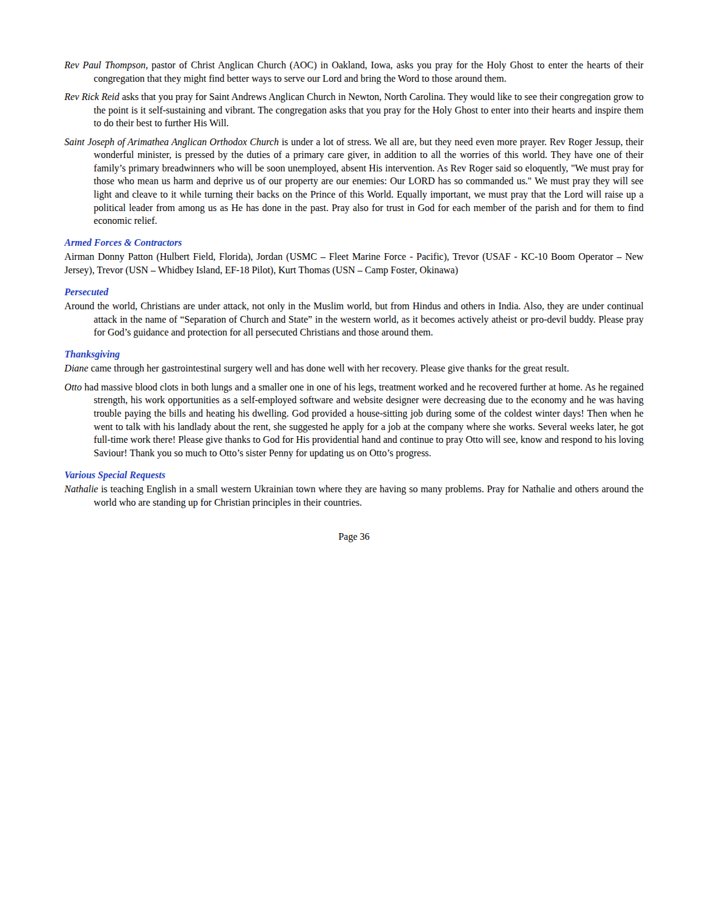Rev Paul Thompson, pastor of Christ Anglican Church (AOC) in Oakland, Iowa, asks you pray for the Holy Ghost to enter the hearts of their congregation that they might find better ways to serve our Lord and bring the Word to those around them.
Rev Rick Reid asks that you pray for Saint Andrews Anglican Church in Newton, North Carolina. They would like to see their congregation grow to the point is it self-sustaining and vibrant. The congregation asks that you pray for the Holy Ghost to enter into their hearts and inspire them to do their best to further His Will.
Saint Joseph of Arimathea Anglican Orthodox Church is under a lot of stress. We all are, but they need even more prayer. Rev Roger Jessup, their wonderful minister, is pressed by the duties of a primary care giver, in addition to all the worries of this world. They have one of their family’s primary breadwinners who will be soon unemployed, absent His intervention. As Rev Roger said so eloquently, "We must pray for those who mean us harm and deprive us of our property are our enemies: Our LORD has so commanded us." We must pray they will see light and cleave to it while turning their backs on the Prince of this World. Equally important, we must pray that the Lord will raise up a political leader from among us as He has done in the past. Pray also for trust in God for each member of the parish and for them to find economic relief.
Armed Forces & Contractors
Airman Donny Patton (Hulbert Field, Florida), Jordan (USMC – Fleet Marine Force - Pacific), Trevor (USAF - KC-10 Boom Operator – New Jersey), Trevor (USN – Whidbey Island, EF-18 Pilot), Kurt Thomas (USN – Camp Foster, Okinawa)
Persecuted
Around the world, Christians are under attack, not only in the Muslim world, but from Hindus and others in India. Also, they are under continual attack in the name of “Separation of Church and State” in the western world, as it becomes actively atheist or pro-devil buddy. Please pray for God’s guidance and protection for all persecuted Christians and those around them.
Thanksgiving
Diane came through her gastrointestinal surgery well and has done well with her recovery. Please give thanks for the great result.
Otto had massive blood clots in both lungs and a smaller one in one of his legs, treatment worked and he recovered further at home. As he regained strength, his work opportunities as a self-employed software and website designer were decreasing due to the economy and he was having trouble paying the bills and heating his dwelling. God provided a house-sitting job during some of the coldest winter days! Then when he went to talk with his landlady about the rent, she suggested he apply for a job at the company where she works. Several weeks later, he got full-time work there! Please give thanks to God for His providential hand and continue to pray Otto will see, know and respond to his loving Saviour! Thank you so much to Otto’s sister Penny for updating us on Otto’s progress.
Various Special Requests
Nathalie is teaching English in a small western Ukrainian town where they are having so many problems. Pray for Nathalie and others around the world who are standing up for Christian principles in their countries.
Page 36